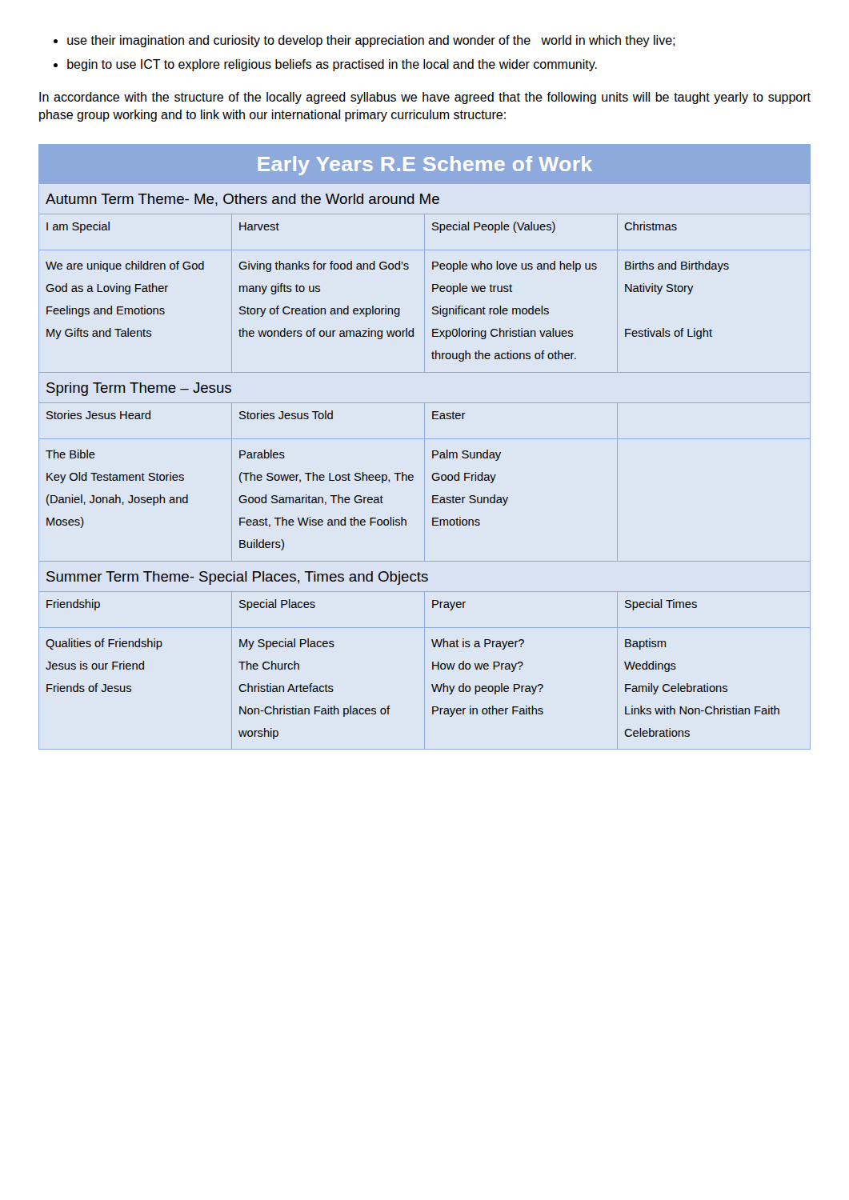use their imagination and curiosity to develop their appreciation and wonder of the world in which they live;
begin to use ICT to explore religious beliefs as practised in the local and the wider community.
In accordance with the structure of the locally agreed syllabus we have agreed that the following units will be taught yearly to support phase group working and to link with our international primary curriculum structure:
| Early Years R.E Scheme of Work |
| --- |
| Autumn Term Theme- Me, Others and the World around Me |
| I am Special | Harvest | Special People (Values) | Christmas |
| We are unique children of God God as a Loving Father Feelings and Emotions My Gifts and Talents | Giving thanks for food and God’s many gifts to us Story of Creation and exploring the wonders of our amazing world | People who love us and help us People we trust Significant role models Exp0loring Christian values through the actions of other. | Births and Birthdays Nativity Story Festivals of Light |
| Spring Term Theme – Jesus |
| Stories Jesus Heard | Stories Jesus Told | Easter | |
| The Bible Key Old Testament Stories (Daniel, Jonah, Joseph and Moses) | Parables (The Sower, The Lost Sheep, The Good Samaritan, The Great Feast, The Wise and the Foolish Builders) | Palm Sunday Good Friday Easter Sunday Emotions | |
| Summer Term Theme- Special Places, Times and Objects |
| Friendship | Special Places | Prayer | Special Times |
| Qualities of Friendship Jesus is our Friend Friends of Jesus | My Special Places The Church Christian Artefacts Non-Christian Faith places of worship | What is a Prayer? How do we Pray? Why do people Pray? Prayer in other Faiths | Baptism Weddings Family Celebrations Links with Non-Christian Faith Celebrations |